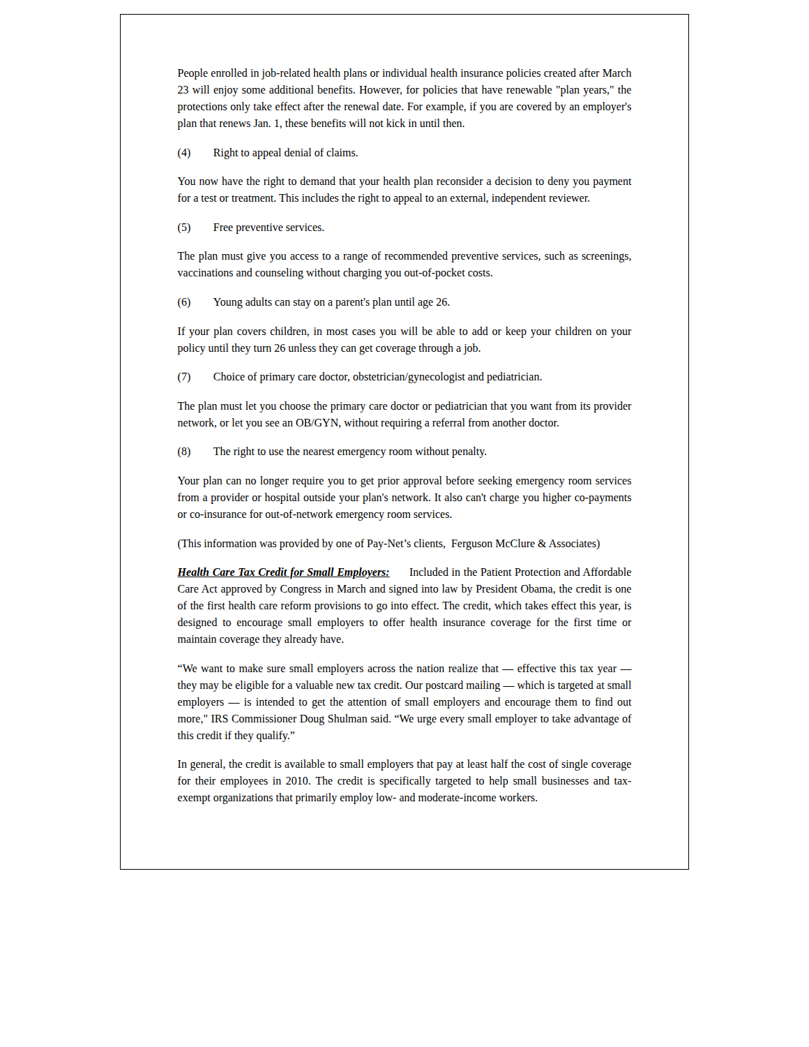People enrolled in job-related health plans or individual health insurance policies created after March 23 will enjoy some additional benefits. However, for policies that have renewable "plan years," the protections only take effect after the renewal date. For example, if you are covered by an employer's plan that renews Jan. 1, these benefits will not kick in until then.
(4) Right to appeal denial of claims.
You now have the right to demand that your health plan reconsider a decision to deny you payment for a test or treatment. This includes the right to appeal to an external, independent reviewer.
(5) Free preventive services.
The plan must give you access to a range of recommended preventive services, such as screenings, vaccinations and counseling without charging you out-of-pocket costs.
(6) Young adults can stay on a parent's plan until age 26.
If your plan covers children, in most cases you will be able to add or keep your children on your policy until they turn 26 unless they can get coverage through a job.
(7) Choice of primary care doctor, obstetrician/gynecologist and pediatrician.
The plan must let you choose the primary care doctor or pediatrician that you want from its provider network, or let you see an OB/GYN, without requiring a referral from another doctor.
(8) The right to use the nearest emergency room without penalty.
Your plan can no longer require you to get prior approval before seeking emergency room services from a provider or hospital outside your plan's network. It also can't charge you higher co-payments or co-insurance for out-of-network emergency room services.
(This information was provided by one of Pay-Net’s clients, Ferguson McClure & Associates)
Health Care Tax Credit for Small Employers: Included in the Patient Protection and Affordable Care Act approved by Congress in March and signed into law by President Obama, the credit is one of the first health care reform provisions to go into effect. The credit, which takes effect this year, is designed to encourage small employers to offer health insurance coverage for the first time or maintain coverage they already have.
“We want to make sure small employers across the nation realize that — effective this tax year — they may be eligible for a valuable new tax credit. Our postcard mailing — which is targeted at small employers — is intended to get the attention of small employers and encourage them to find out more," IRS Commissioner Doug Shulman said. “We urge every small employer to take advantage of this credit if they qualify.”
In general, the credit is available to small employers that pay at least half the cost of single coverage for their employees in 2010. The credit is specifically targeted to help small businesses and tax-exempt organizations that primarily employ low- and moderate-income workers.